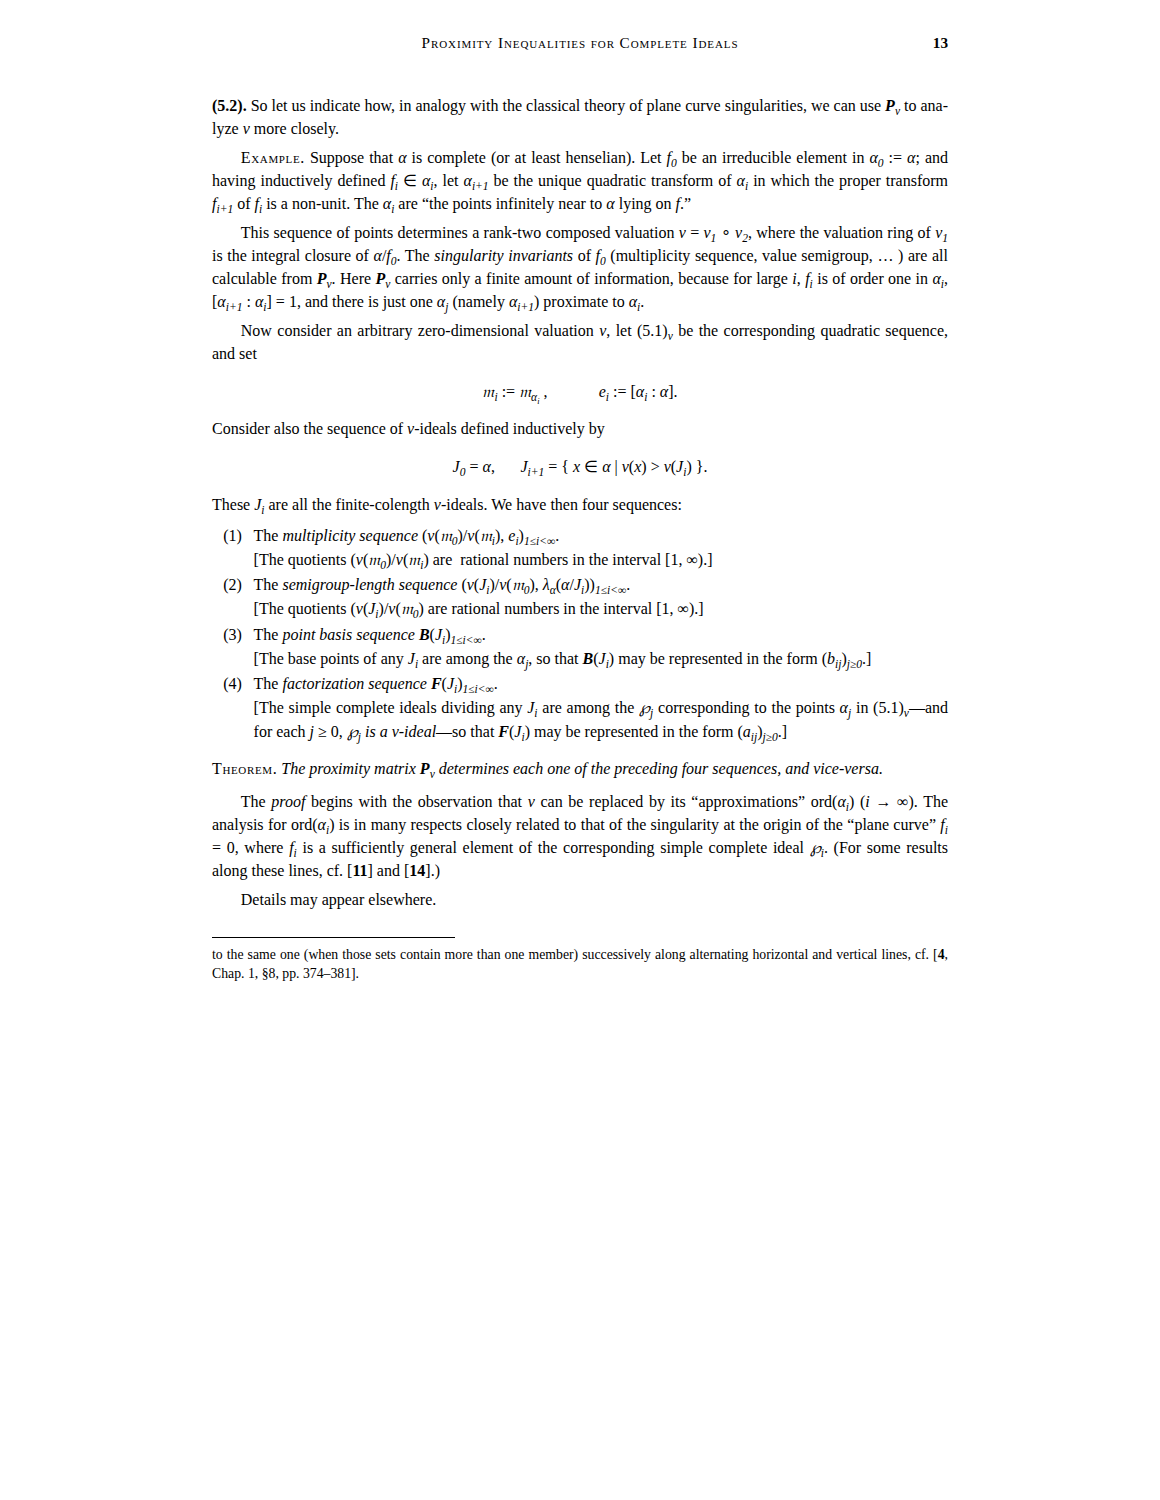Proximity Inequalities for Complete Ideals 13
(5.2). So let us indicate how, in analogy with the classical theory of plane curve singularities, we can use Pv to analyze v more closely.
Example. Suppose that α is complete (or at least henselian). Let f0 be an irreducible element in α0 := α; and having inductively defined fi ∈ αi, let αi+1 be the unique quadratic transform of αi in which the proper transform fi+1 of fi is a non-unit. The αi are “the points infinitely near to α lying on f.”
This sequence of points determines a rank-two composed valuation v = v1 ∘ v2, where the valuation ring of v1 is the integral closure of α/f0. The singularity invariants of f0 (multiplicity sequence, value semigroup, … ) are all calculable from Pv. Here Pv carries only a finite amount of information, because for large i, fi is of order one in αi, [αi+1 : αi] = 1, and there is just one αj (namely αi+1) proximate to αi.
Now consider an arbitrary zero-dimensional valuation v, let (5.1)v be the corresponding quadratic sequence, and set
𝔪i := 𝔪αi , ei := [αi : α].
Consider also the sequence of v-ideals defined inductively by
J0 = α, Ji+1 = { x ∈ α | v(x) > v(Ji) }.
These Ji are all the finite-colength v-ideals. We have then four sequences:
(1) The multiplicity sequence (v(𝔪0)/v(𝔪i), ei)1≤i<∞. [The quotients (v(𝔪0)/v(𝔪i) are rational numbers in the interval [1, ∞).]
(2) The semigroup-length sequence (v(Ji)/v(𝔪0), λα(α/Ji))1≤i<∞. [The quotients (v(Ji)/v(𝔪0) are rational numbers in the interval [1, ∞).]
(3) The point basis sequence B(Ji)1≤i<∞. [The base points of any Ji are among the αj, so that B(Ji) may be represented in the form (bij)j≥0.]
(4) The factorization sequence F(Ji)1≤i<∞. [The simple complete ideals dividing any Ji are among the ℘j corresponding to the points αj in (5.1)v—and for each j ≥ 0, ℘j is a v-ideal—so that F(Ji) may be represented in the form (aij)j≥0.]
Theorem. The proximity matrix Pv determines each one of the preceding four sequences, and vice-versa.
The proof begins with the observation that v can be replaced by its “approximations” ord(αi) (i → ∞). The analysis for ord(αi) is in many respects closely related to that of the singularity at the origin of the “plane curve” fi = 0, where fi is a sufficiently general element of the corresponding simple complete ideal ℘i. (For some results along these lines, cf. [11] and [14].)
Details may appear elsewhere.
to the same one (when those sets contain more than one member) successively along alternating horizontal and vertical lines, cf. [4, Chap. 1, §8, pp. 374–381].